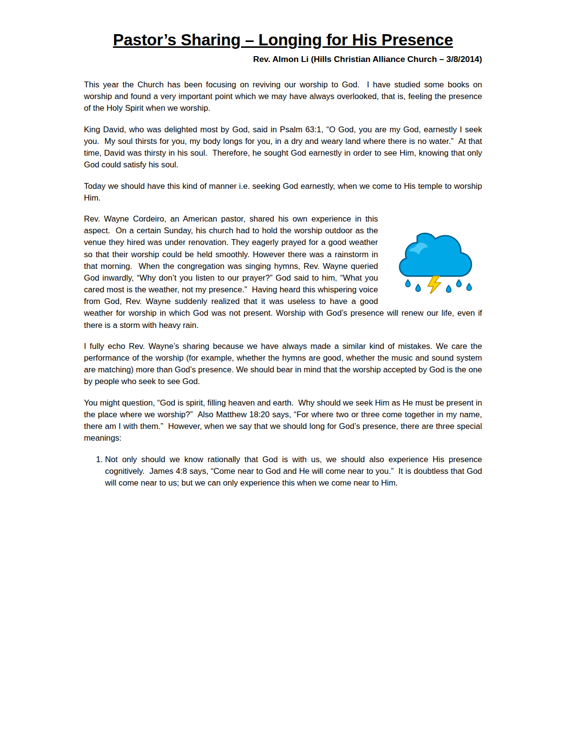Pastor’s Sharing – Longing for His Presence
Rev. Almon Li (Hills Christian Alliance Church – 3/8/2014)
This year the Church has been focusing on reviving our worship to God. I have studied some books on worship and found a very important point which we may have always overlooked, that is, feeling the presence of the Holy Spirit when we worship.
King David, who was delighted most by God, said in Psalm 63:1, “O God, you are my God, earnestly I seek you. My soul thirsts for you, my body longs for you, in a dry and weary land where there is no water.” At that time, David was thirsty in his soul. Therefore, he sought God earnestly in order to see Him, knowing that only God could satisfy his soul.
Today we should have this kind of manner i.e. seeking God earnestly, when we come to His temple to worship Him.
Rev. Wayne Cordeiro, an American pastor, shared his own experience in this aspect. On a certain Sunday, his church had to hold the worship outdoor as the venue they hired was under renovation. They eagerly prayed for a good weather so that their worship could be held smoothly. However there was a rainstorm in that morning. When the congregation was singing hymns, Rev. Wayne queried God inwardly, “Why don’t you listen to our prayer?” God said to him, “What you cared most is the weather, not my presence.” Having heard this whispering voice from God, Rev. Wayne suddenly realized that it was useless to have a good weather for worship in which God was not present. Worship with God’s presence will renew our life, even if there is a storm with heavy rain.
I fully echo Rev. Wayne’s sharing because we have always made a similar kind of mistakes. We care the performance of the worship (for example, whether the hymns are good, whether the music and sound system are matching) more than God’s presence. We should bear in mind that the worship accepted by God is the one by people who seek to see God.
You might question, “God is spirit, filling heaven and earth. Why should we seek Him as He must be present in the place where we worship?” Also Matthew 18:20 says, “For where two or three come together in my name, there am I with them.” However, when we say that we should long for God’s presence, there are three special meanings:
Not only should we know rationally that God is with us, we should also experience His presence cognitively. James 4:8 says, “Come near to God and He will come near to you.” It is doubtless that God will come near to us; but we can only experience this when we come near to Him.